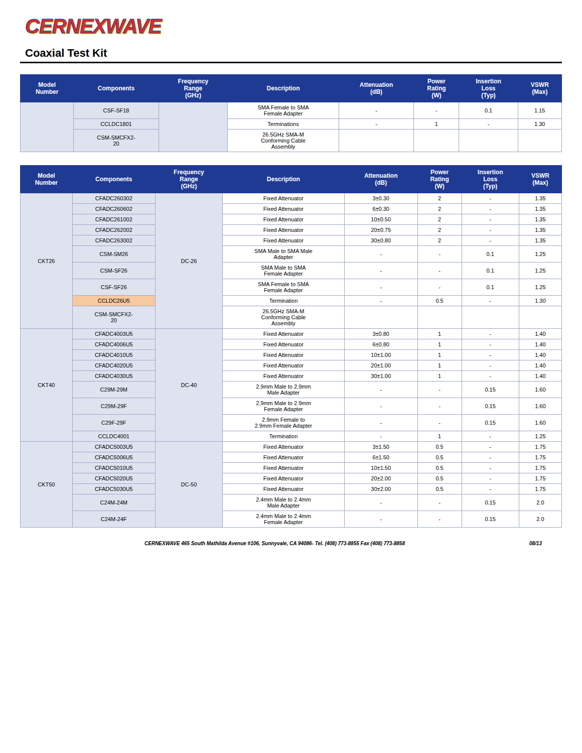CERNEXWAVE
Coaxial Test Kit
| Model Number | Components | Frequency Range (GHz) | Description | Attenuation (dB) | Power Rating (W) | Insertion Loss (Typ) | VSWR (Max) |
| --- | --- | --- | --- | --- | --- | --- | --- |
| | CSF-SF18 | | SMA Female to SMA Female Adapter | - | - | 0.1 | 1.15 |
| CCLDC1801 | Terminations | - | 1 | - | 1.30 |
| CSM-SMCFX2- 20 | 26.5GHz SMA-M Conforming Cable Assembly | | | | |
| Model Number | Components | Frequency Range (GHz) | Description | Attenuation (dB) | Power Rating (W) | Insertion Loss (Typ) | VSWR (Max) |
| --- | --- | --- | --- | --- | --- | --- | --- |
| CKT26 | CFADC260302 | DC-26 | Fixed Attenuator | 3±0.30 | 2 | - | 1.35 |
| CFADC260602 | Fixed Attenuator | 6±0.30 | 2 | - | 1.35 |
| CFADC261002 | Fixed Attenuator | 10±0.50 | 2 | - | 1.35 |
| CFADC262002 | Fixed Attenuator | 20±0.75 | 2 | - | 1.35 |
| CFADC263002 | Fixed Attenuator | 30±0.80 | 2 | - | 1.35 |
| CSM-SM26 | SMA Male to SMA Male Adapter | - | - | 0.1 | 1.25 |
| CSM-SF26 | SMA Male to SMA Female Adapter | - | - | 0.1 | 1.25 |
| CSF-SF26 | SMA Female to SMA Female Adapter | - | - | 0.1 | 1.25 |
| CCLDC26U5 | Termination | - | 0.5 | - | 1.30 |
| CSM-SMCFX2- 20 | 26.5GHz SMA-M Conforming Cable Assembly | | | | |
| CKT40 | CFADC4003U5 | DC-40 | Fixed Attenuator | 3±0.80 | 1 | - | 1.40 |
| CFADC4006U5 | Fixed Attenuator | 6±0.80 | 1 | - | 1.40 |
| CFADC4010U5 | Fixed Attenuator | 10±1.00 | 1 | - | 1.40 |
| CFADC4020U5 | Fixed Attenuator | 20±1.00 | 1 | - | 1.40 |
| CFADC4030U5 | Fixed Attenuator | 30±1.00 | 1 | - | 1.40 |
| C29M-29M | 2.9mm Male to 2.9mm Male Adapter | - | - | 0.15 | 1.60 |
| C29M-29F | 2.9mm Male to 2.9mm Female Adapter | - | - | 0.15 | 1.60 |
| C29F-29F | 2.9mm Female to 2.9mm Female Adapter | - | - | 0.15 | 1.60 |
| CCLDC4001 | Termination | - | 1 | - | 1.25 |
| CKT50 | CFADC5003U5 | DC-50 | Fixed Attenuator | 3±1.50 | 0.5 | - | 1.75 |
| CFADC5006U5 | Fixed Attenuator | 6±1.50 | 0.5 | - | 1.75 |
| CFADC5010U5 | Fixed Attenuator | 10±1.50 | 0.5 | - | 1.75 |
| CFADC5020U5 | Fixed Attenuator | 20±2.00 | 0.5 | - | 1.75 |
| CFADC5030U5 | Fixed Attenuator | 30±2.00 | 0.5 | - | 1.75 |
| C24M-24M | 2.4mm Male to 2.4mm Male Adapter | - | - | 0.15 | 2.0 |
| C24M-24F | 2.4mm Male to 2.4mm Female Adapter | - | - | 0.15 | 2.0 |
CERNEXWAVE 465 South Mathilda Avenue #106, Sunnyvale, CA 94086- Tel. (408) 773-8855 Fax (408) 773-8858 08/13